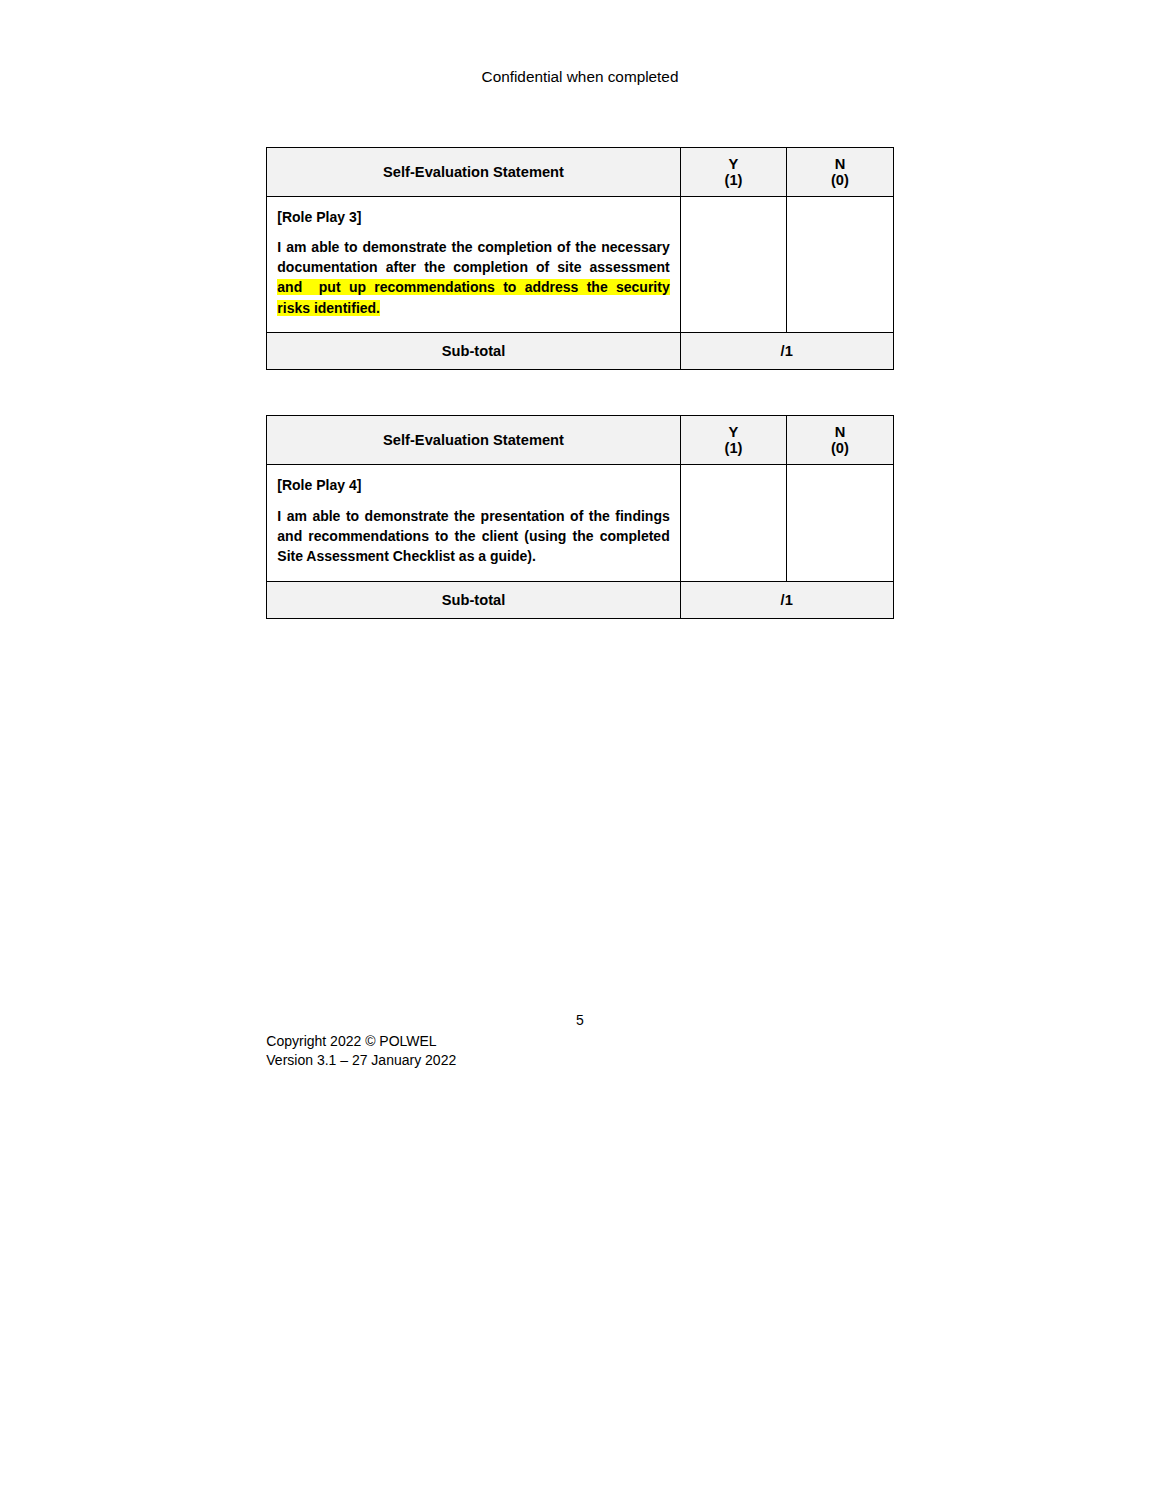Confidential when completed
| Self-Evaluation Statement | Y (1) | N (0) |
| --- | --- | --- |
| [Role Play 3] I am able to demonstrate the completion of the necessary documentation after the completion of site assessment and put up recommendations to address the security risks identified. | | |
| Sub-total | /1 |
| Self-Evaluation Statement | Y (1) | N (0) |
| --- | --- | --- |
| [Role Play 4] I am able to demonstrate the presentation of the findings and recommendations to the client (using the completed Site Assessment Checklist as a guide). | | |
| Sub-total | /1 |
5
Copyright 2022 © POLWEL
Version 3.1 – 27 January 2022